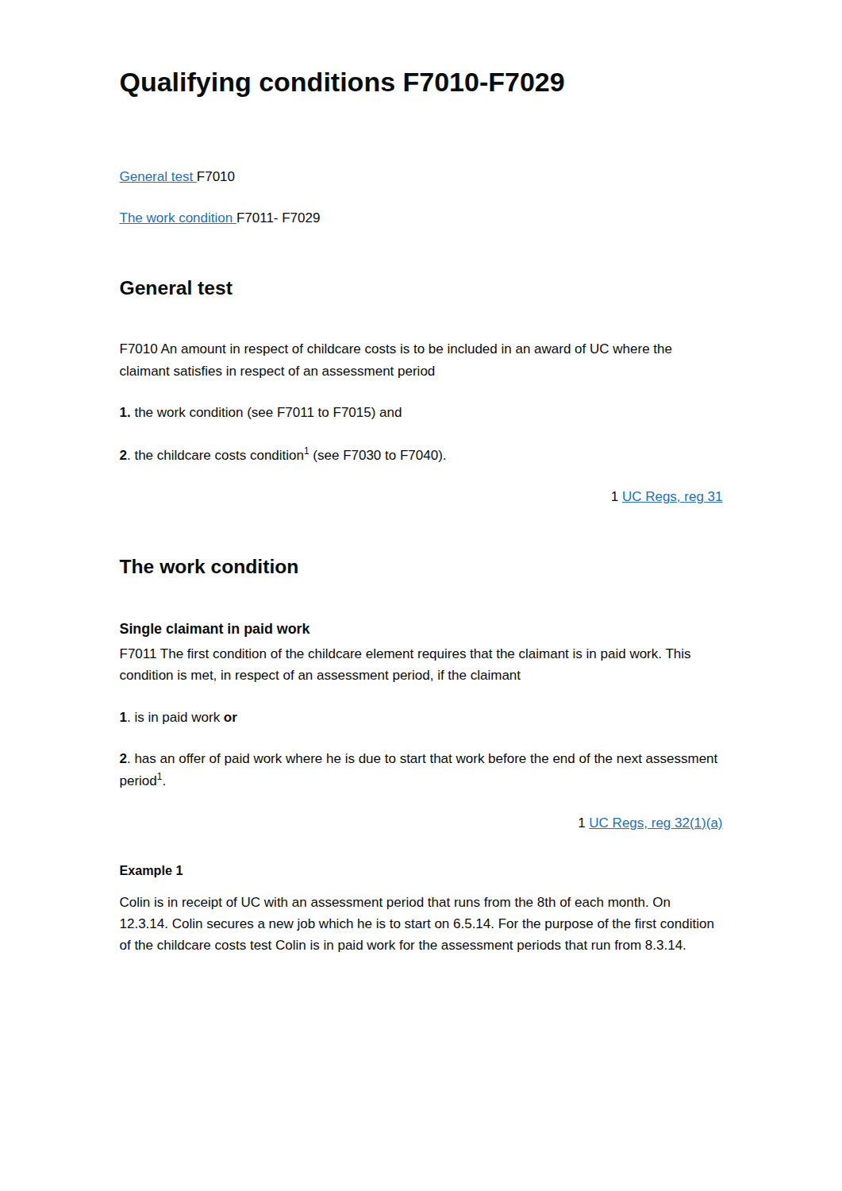Qualifying conditions F7010-F7029
General test F7010
The work condition F7011- F7029
General test
F7010 An amount in respect of childcare costs is to be included in an award of UC where the claimant satisfies in respect of an assessment period
1. the work condition (see F7011 to F7015) and
2. the childcare costs condition1 (see F7030 to F7040).
1 UC Regs, reg 31
The work condition
Single claimant in paid work
F7011 The first condition of the childcare element requires that the claimant is in paid work. This condition is met, in respect of an assessment period, if the claimant
1. is in paid work or
2. has an offer of paid work where he is due to start that work before the end of the next assessment period1.
1 UC Regs, reg 32(1)(a)
Example 1
Colin is in receipt of UC with an assessment period that runs from the 8th of each month. On 12.3.14. Colin secures a new job which he is to start on 6.5.14. For the purpose of the first condition of the childcare costs test Colin is in paid work for the assessment periods that run from 8.3.14.